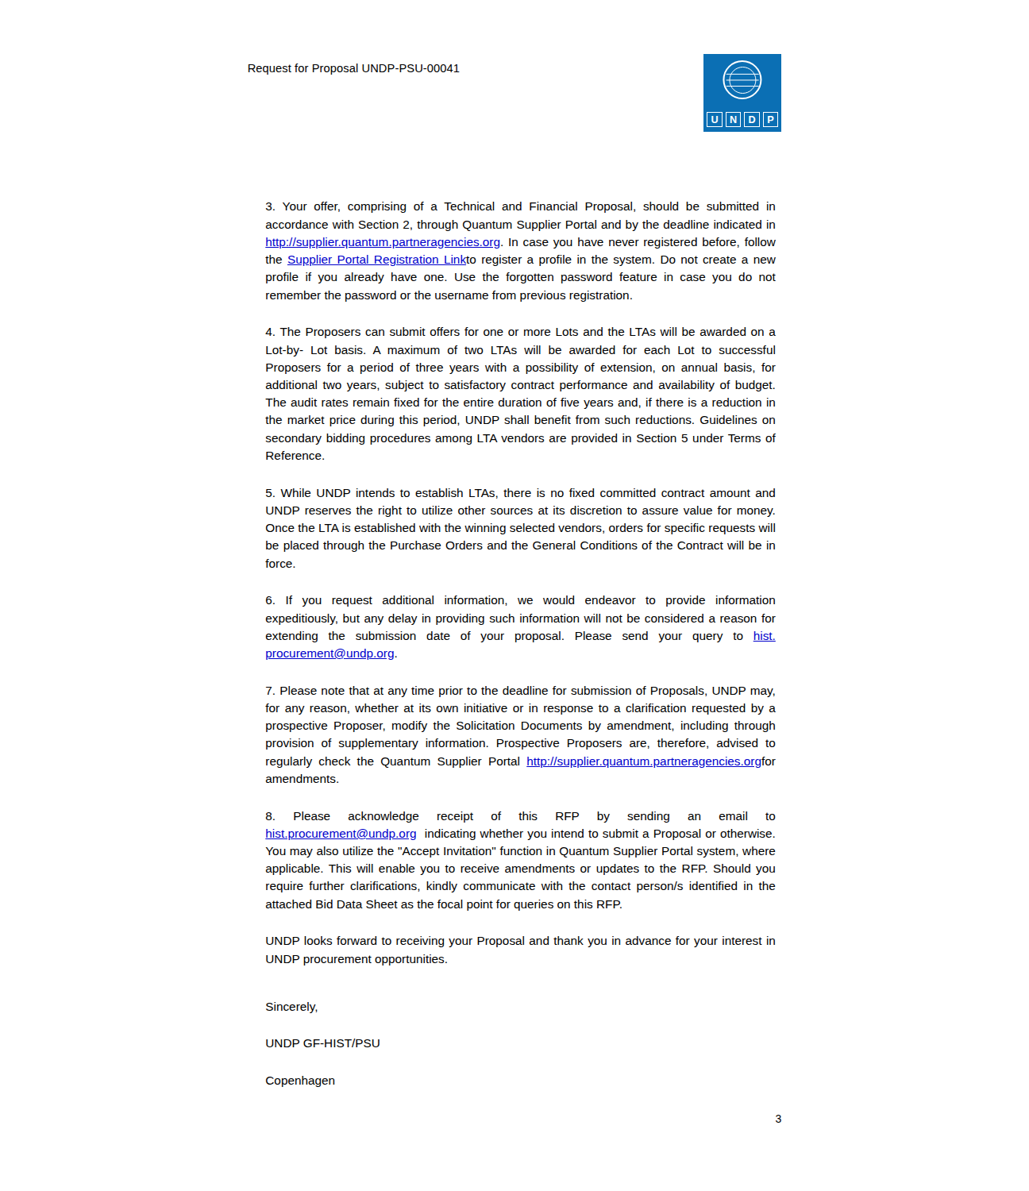Request for Proposal UNDP-PSU-00041
UNDP
3. Your offer, comprising of a Technical and Financial Proposal, should be submitted in accordance with Section 2, through Quantum Supplier Portal and by the deadline indicated in http://supplier.quantum.partneragencies.org. In case you have never registered before, follow the Supplier Portal Registration Linkto register a profile in the system. Do not create a new profile if you already have one. Use the forgotten password feature in case you do not remember the password or the username from previous registration.
4. The Proposers can submit offers for one or more Lots and the LTAs will be awarded on a Lot-by- Lot basis. A maximum of two LTAs will be awarded for each Lot to successful Proposers for a period of three years with a possibility of extension, on annual basis, for additional two years, subject to satisfactory contract performance and availability of budget. The audit rates remain fixed for the entire duration of five years and, if there is a reduction in the market price during this period, UNDP shall benefit from such reductions. Guidelines on secondary bidding procedures among LTA vendors are provided in Section 5 under Terms of Reference.
5. While UNDP intends to establish LTAs, there is no fixed committed contract amount and UNDP reserves the right to utilize other sources at its discretion to assure value for money. Once the LTA is established with the winning selected vendors, orders for specific requests will be placed through the Purchase Orders and the General Conditions of the Contract will be in force.
6. If you request additional information, we would endeavor to provide information expeditiously, but any delay in providing such information will not be considered a reason for extending the submission date of your proposal. Please send your query to hist. procurement@undp.org.
7. Please note that at any time prior to the deadline for submission of Proposals, UNDP may, for any reason, whether at its own initiative or in response to a clarification requested by a prospective Proposer, modify the Solicitation Documents by amendment, including through provision of supplementary information. Prospective Proposers are, therefore, advised to regularly check the Quantum Supplier Portal http://supplier.quantum.partneragencies.orgfor amendments.
8. Please acknowledge receipt of this RFP by sending an email to hist.procurement@undp.org indicating whether you intend to submit a Proposal or otherwise. You may also utilize the "Accept Invitation" function in Quantum Supplier Portal system, where applicable. This will enable you to receive amendments or updates to the RFP. Should you require further clarifications, kindly communicate with the contact person/s identified in the attached Bid Data Sheet as the focal point for queries on this RFP.
UNDP looks forward to receiving your Proposal and thank you in advance for your interest in UNDP procurement opportunities.
Sincerely,
UNDP GF-HIST/PSU
Copenhagen
3